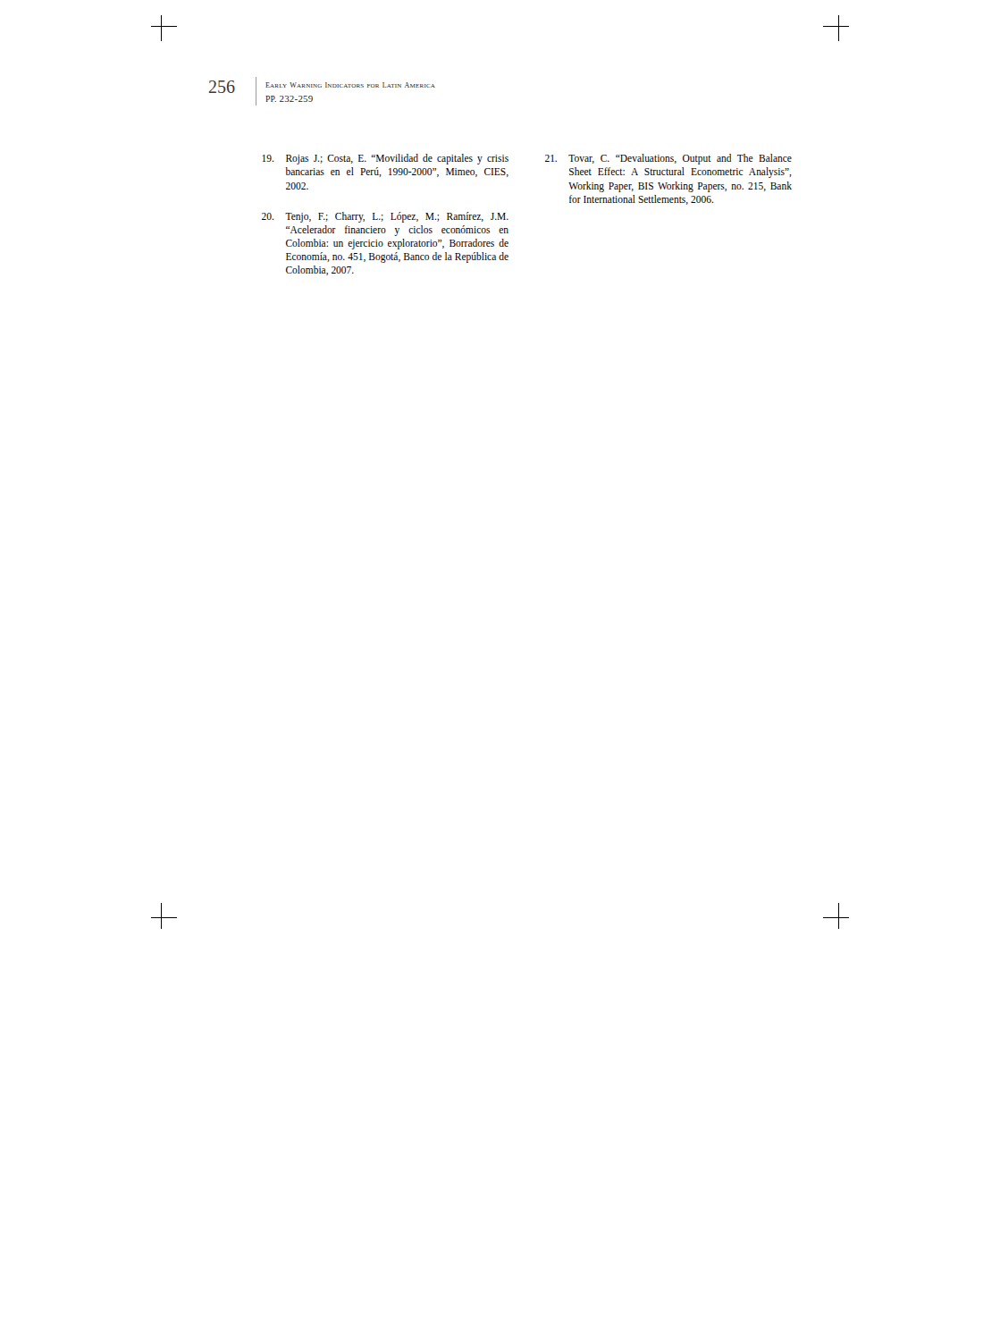256
EARLY WARNING INDICATORS FOR LATIN AMERICA
PP. 232-259
19. Rojas J.; Costa, E. “Movilidad de capitales y crisis bancarias en el Perú, 1990-2000”, Mimeo, CIES, 2002.
20. Tenjo, F.; Charry, L.; López, M.; Ramírez, J.M. “Acelerador financiero y ciclos económicos en Colombia: un ejercicio exploratorio”, Borradores de Economía, no. 451, Bogotá, Banco de la República de Colombia, 2007.
21. Tovar, C. “Devaluations, Output and The Balance Sheet Effect: A Structural Econometric Analysis”, Working Paper, BIS Working Papers, no. 215, Bank for International Settlements, 2006.